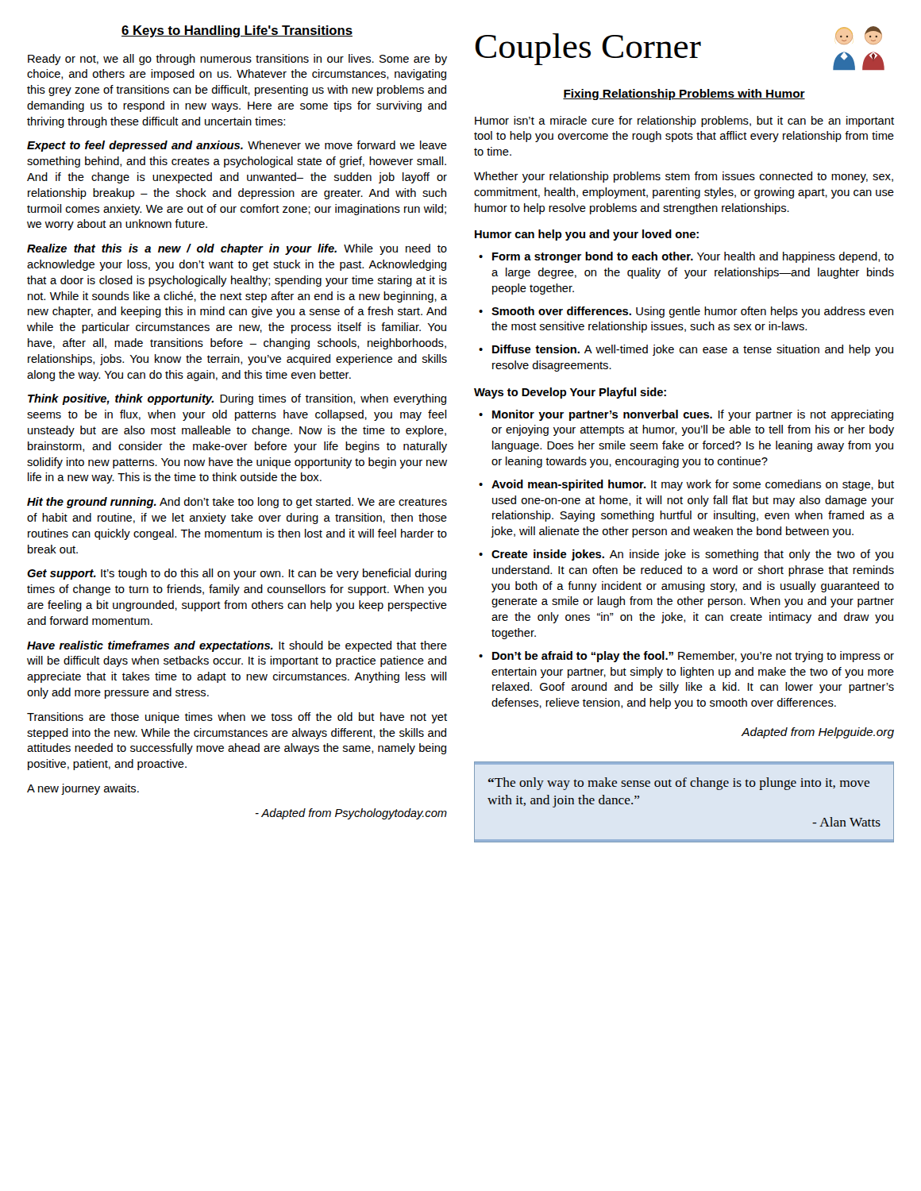6 Keys to Handling Life's Transitions
Ready or not, we all go through numerous transitions in our lives. Some are by choice, and others are imposed on us. Whatever the circumstances, navigating this grey zone of transitions can be difficult, presenting us with new problems and demanding us to respond in new ways. Here are some tips for surviving and thriving through these difficult and uncertain times:
Expect to feel depressed and anxious. Whenever we move forward we leave something behind, and this creates a psychological state of grief, however small. And if the change is unexpected and unwanted– the sudden job layoff or relationship breakup – the shock and depression are greater. And with such turmoil comes anxiety. We are out of our comfort zone; our imaginations run wild; we worry about an unknown future.
Realize that this is a new / old chapter in your life. While you need to acknowledge your loss, you don’t want to get stuck in the past. Acknowledging that a door is closed is psychologically healthy; spending your time staring at it is not. While it sounds like a cliché, the next step after an end is a new beginning, a new chapter, and keeping this in mind can give you a sense of a fresh start. And while the particular circumstances are new, the process itself is familiar. You have, after all, made transitions before – changing schools, neighborhoods, relationships, jobs. You know the terrain, you’ve acquired experience and skills along the way. You can do this again, and this time even better.
Think positive, think opportunity. During times of transition, when everything seems to be in flux, when your old patterns have collapsed, you may feel unsteady but are also most malleable to change. Now is the time to explore, brainstorm, and consider the make-over before your life begins to naturally solidify into new patterns. You now have the unique opportunity to begin your new life in a new way. This is the time to think outside the box.
Hit the ground running. And don’t take too long to get started. We are creatures of habit and routine, if we let anxiety take over during a transition, then those routines can quickly congeal. The momentum is then lost and it will feel harder to break out.
Get support. It’s tough to do this all on your own. It can be very beneficial during times of change to turn to friends, family and counsellors for support. When you are feeling a bit ungrounded, support from others can help you keep perspective and forward momentum.
Have realistic timeframes and expectations. It should be expected that there will be difficult days when setbacks occur. It is important to practice patience and appreciate that it takes time to adapt to new circumstances. Anything less will only add more pressure and stress.
Transitions are those unique times when we toss off the old but have not yet stepped into the new. While the circumstances are always different, the skills and attitudes needed to successfully move ahead are always the same, namely being positive, patient, and proactive.
A new journey awaits.
- Adapted from Psychologytoday.com
Couples Corner
Fixing Relationship Problems with Humor
Humor isn’t a miracle cure for relationship problems, but it can be an important tool to help you overcome the rough spots that afflict every relationship from time to time.
Whether your relationship problems stem from issues connected to money, sex, commitment, health, employment, parenting styles, or growing apart, you can use humor to help resolve problems and strengthen relationships.
Humor can help you and your loved one:
Form a stronger bond to each other. Your health and happiness depend, to a large degree, on the quality of your relationships—and laughter binds people together.
Smooth over differences. Using gentle humor often helps you address even the most sensitive relationship issues, such as sex or in-laws.
Diffuse tension. A well-timed joke can ease a tense situation and help you resolve disagreements.
Ways to Develop Your Playful side:
Monitor your partner’s nonverbal cues. If your partner is not appreciating or enjoying your attempts at humor, you’ll be able to tell from his or her body language. Does her smile seem fake or forced? Is he leaning away from you or leaning towards you, encouraging you to continue?
Avoid mean-spirited humor. It may work for some comedians on stage, but used one-on-one at home, it will not only fall flat but may also damage your relationship. Saying something hurtful or insulting, even when framed as a joke, will alienate the other person and weaken the bond between you.
Create inside jokes. An inside joke is something that only the two of you understand. It can often be reduced to a word or short phrase that reminds you both of a funny incident or amusing story, and is usually guaranteed to generate a smile or laugh from the other person. When you and your partner are the only ones “in” on the joke, it can create intimacy and draw you together.
Don’t be afraid to “play the fool.” Remember, you’re not trying to impress or entertain your partner, but simply to lighten up and make the two of you more relaxed. Goof around and be silly like a kid. It can lower your partner’s defenses, relieve tension, and help you to smooth over differences.
Adapted from Helpguide.org
“The only way to make sense out of change is to plunge into it, move with it, and join the dance.”
- Alan Watts